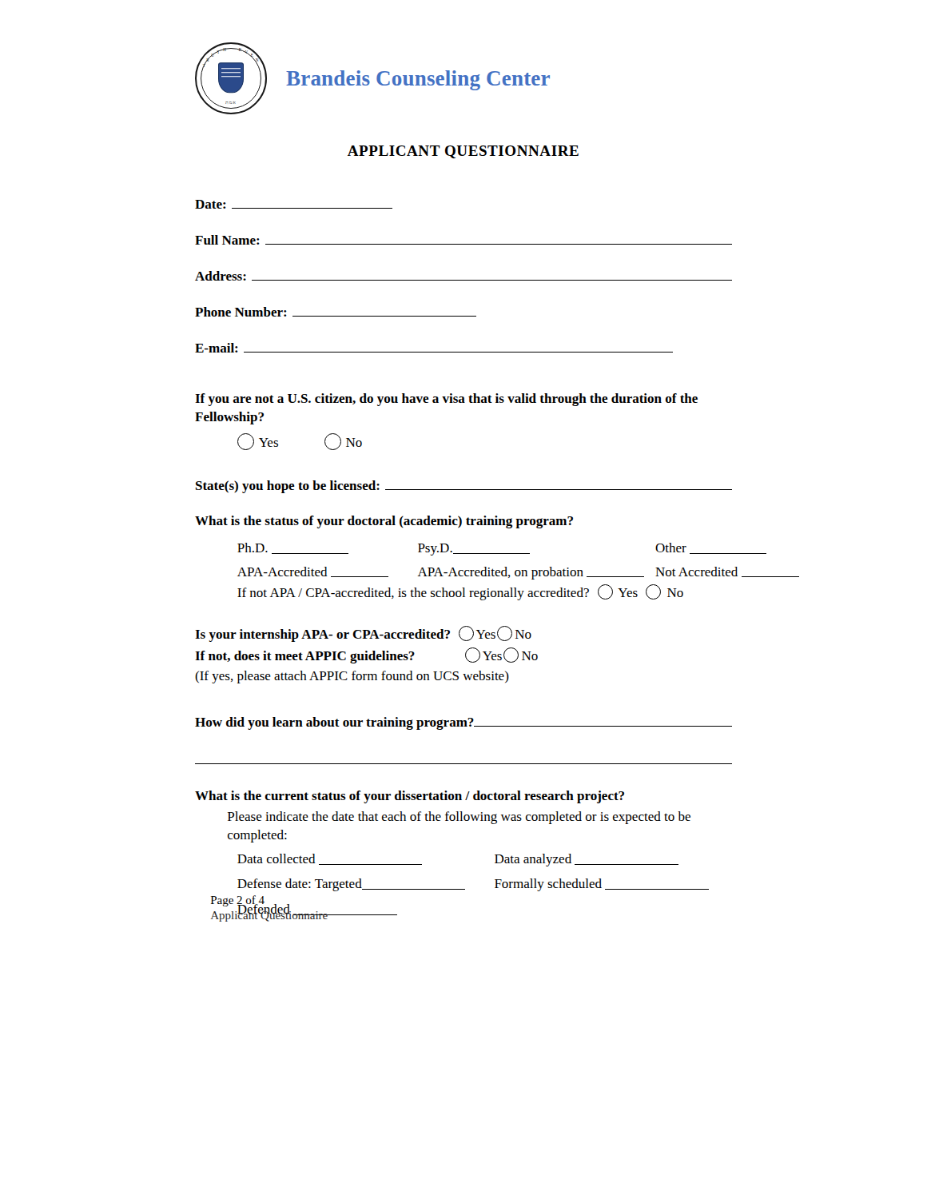T R U T H E V E N
אמת
Brandeis Counseling Center
APPLICANT QUESTIONNAIRE
Date:
Full Name:
Address:
Phone Number:
E-mail:
If you are not a U.S. citizen, do you have a visa that is valid through the duration of the Fellowship?
Yes No
State(s) you hope to be licensed:
What is the status of your doctoral (academic) training program?
Ph.D.
Psy.D.
Other
APA-Accredited
APA-Accredited, on probation
Not Accredited
If not APA / CPA-accredited, is the school regionally accredited? Yes No
Is your internship APA- or CPA-accredited? Yes No
If not, does it meet APPIC guidelines? Yes No
(If yes, please attach APPIC form found on UCS website)
How did you learn about our training program?
What is the current status of your dissertation / doctoral research project?
Please indicate the date that each of the following was completed or is expected to be completed:
Data collected
Data analyzed
Defense date: Targeted
Formally scheduled
Defended
Page 2 of 4
Applicant Questionnaire